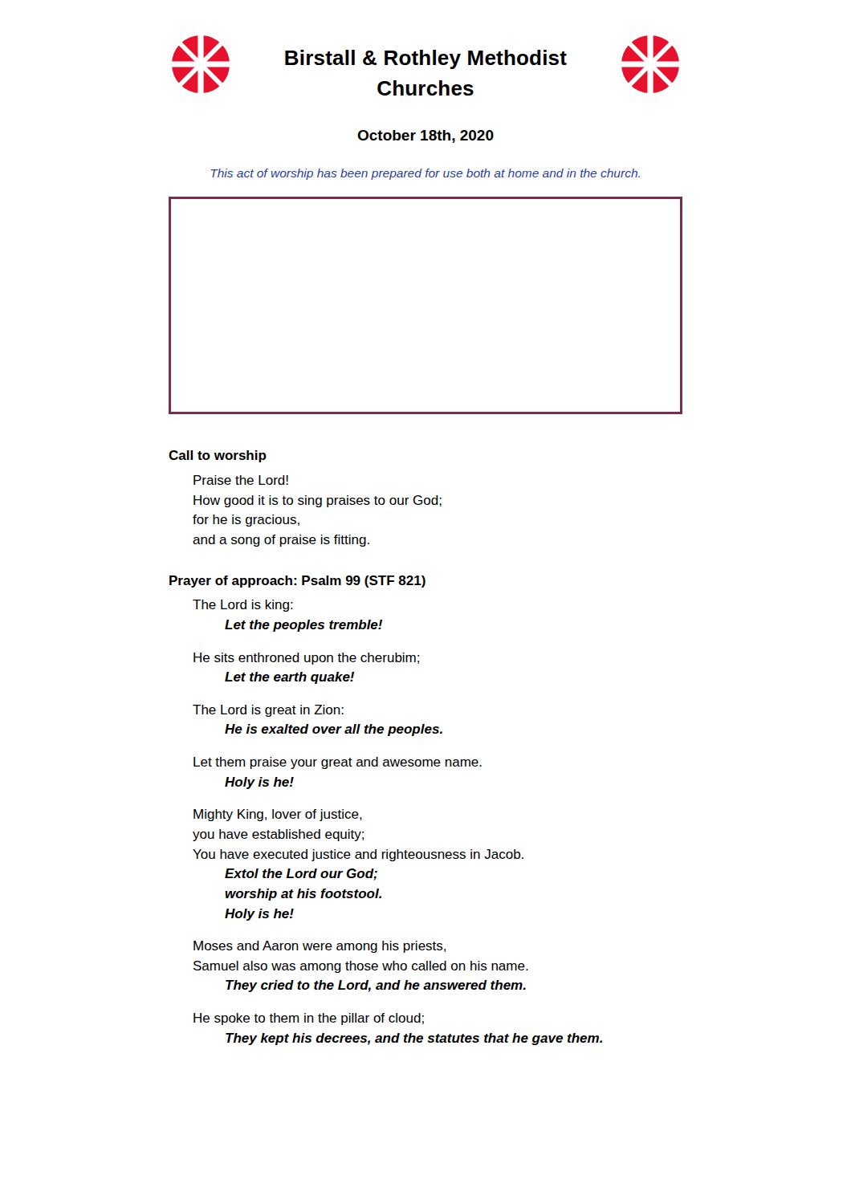Birstall & Rothley Methodist Churches
October 18th, 2020
This act of worship has been prepared for use both at home and in the church.
Call to worship
Praise the Lord!
How good it is to sing praises to our God;
for he is gracious,
and a song of praise is fitting.
Prayer of approach: Psalm 99 (STF 821)
The Lord is king:
Let the peoples tremble!
He sits enthroned upon the cherubim;
Let the earth quake!
The Lord is great in Zion:
He is exalted over all the peoples.
Let them praise your great and awesome name.
Holy is he!
Mighty King, lover of justice,
you have established equity;
You have executed justice and righteousness in Jacob.
Extol the Lord our God;
worship at his footstool.
Holy is he!
Moses and Aaron were among his priests,
Samuel also was among those who called on his name.
They cried to the Lord, and he answered them.
He spoke to them in the pillar of cloud;
They kept his decrees, and the statutes that he gave them.